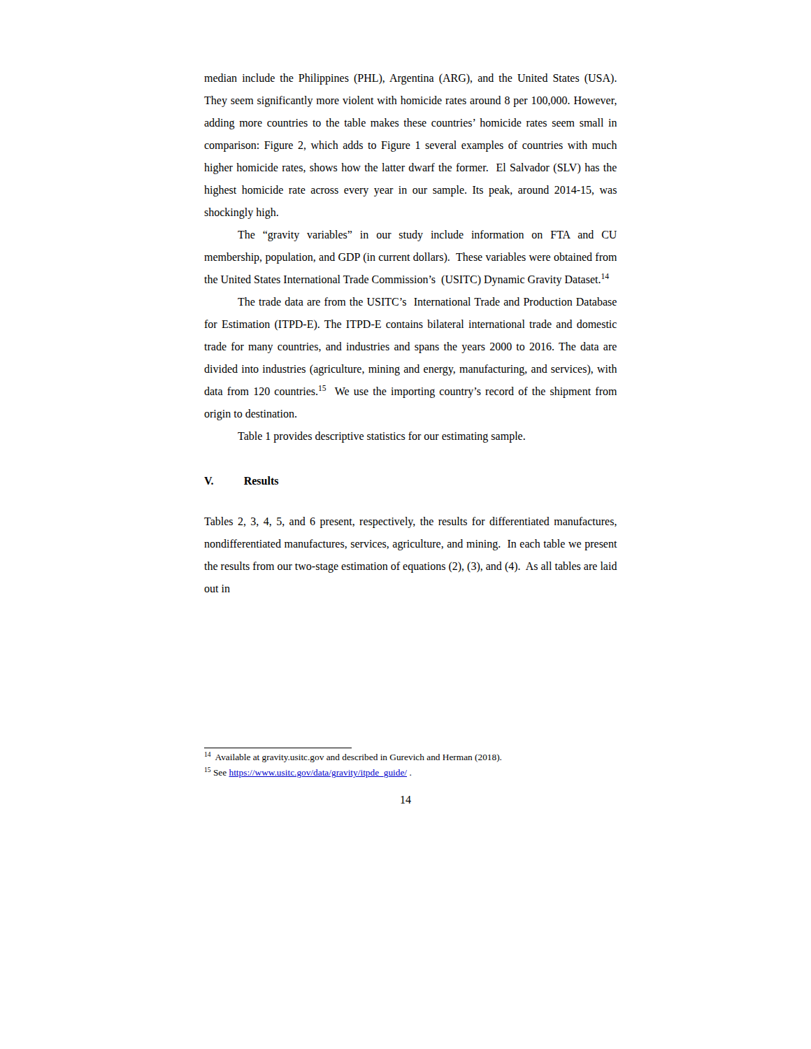median include the Philippines (PHL), Argentina (ARG), and the United States (USA). They seem significantly more violent with homicide rates around 8 per 100,000. However, adding more countries to the table makes these countries’ homicide rates seem small in comparison: Figure 2, which adds to Figure 1 several examples of countries with much higher homicide rates, shows how the latter dwarf the former. El Salvador (SLV) has the highest homicide rate across every year in our sample. Its peak, around 2014-15, was shockingly high.
The “gravity variables” in our study include information on FTA and CU membership, population, and GDP (in current dollars). These variables were obtained from the United States International Trade Commission’s (USITC) Dynamic Gravity Dataset.14
The trade data are from the USITC’s International Trade and Production Database for Estimation (ITPD-E). The ITPD-E contains bilateral international trade and domestic trade for many countries, and industries and spans the years 2000 to 2016. The data are divided into industries (agriculture, mining and energy, manufacturing, and services), with data from 120 countries.15 We use the importing country’s record of the shipment from origin to destination.
Table 1 provides descriptive statistics for our estimating sample.
V. Results
Tables 2, 3, 4, 5, and 6 present, respectively, the results for differentiated manufactures, nondifferentiated manufactures, services, agriculture, and mining. In each table we present the results from our two-stage estimation of equations (2), (3), and (4). As all tables are laid out in
14 Available at gravity.usitc.gov and described in Gurevich and Herman (2018).
15 See https://www.usitc.gov/data/gravity/itpde_guide/ .
14